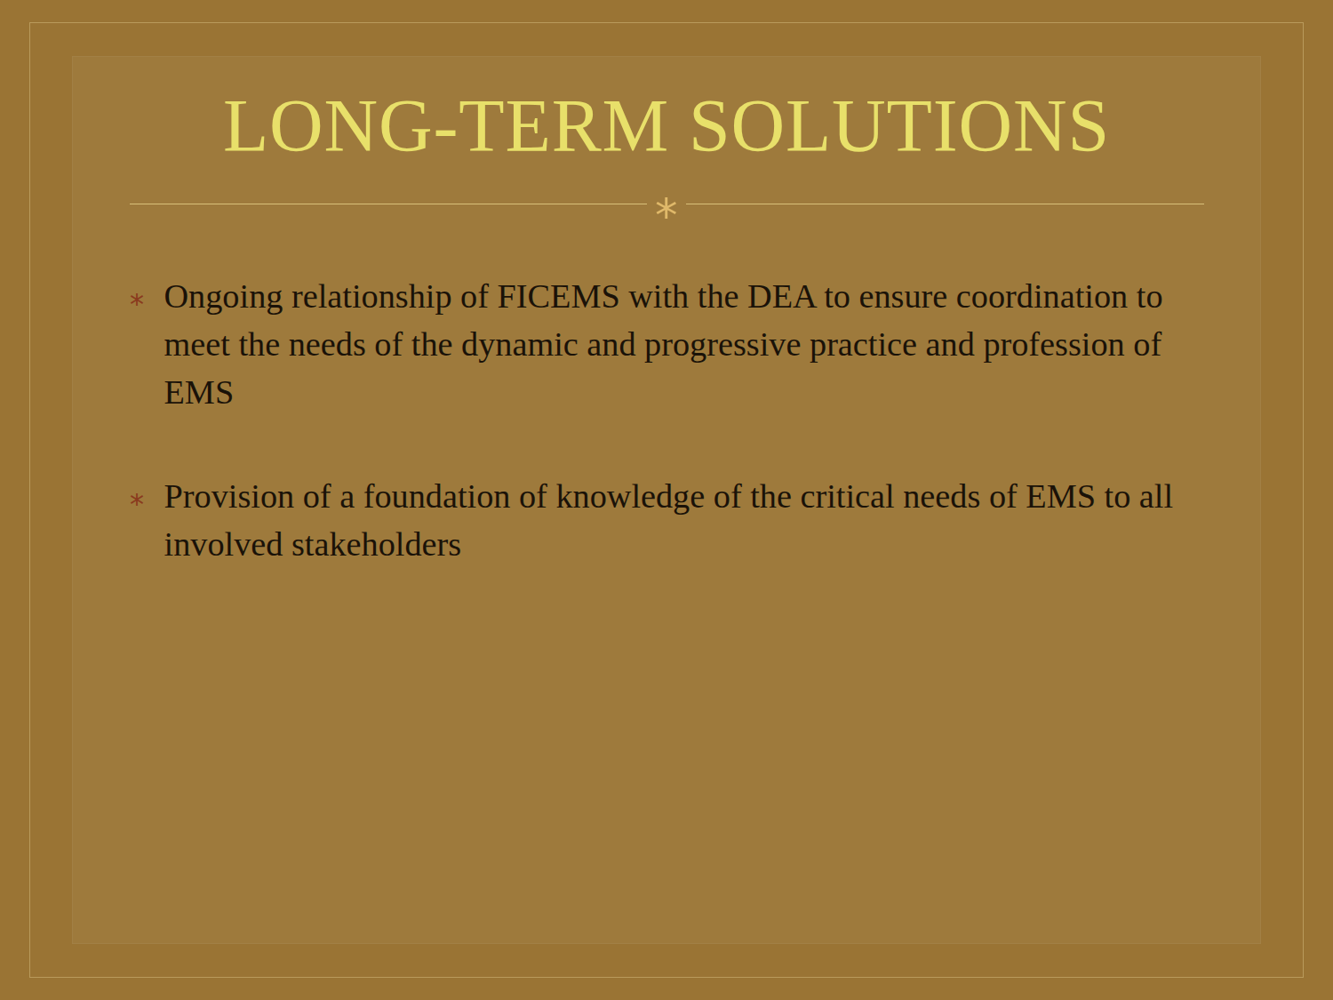LONG-TERM SOLUTIONS
⁎
⁎Ongoing relationship of FICEMS with the DEA to ensure coordination to meet the needs of the dynamic and progressive practice and profession of EMS
⁎Provision of a foundation of knowledge of the critical needs of EMS to all involved stakeholders